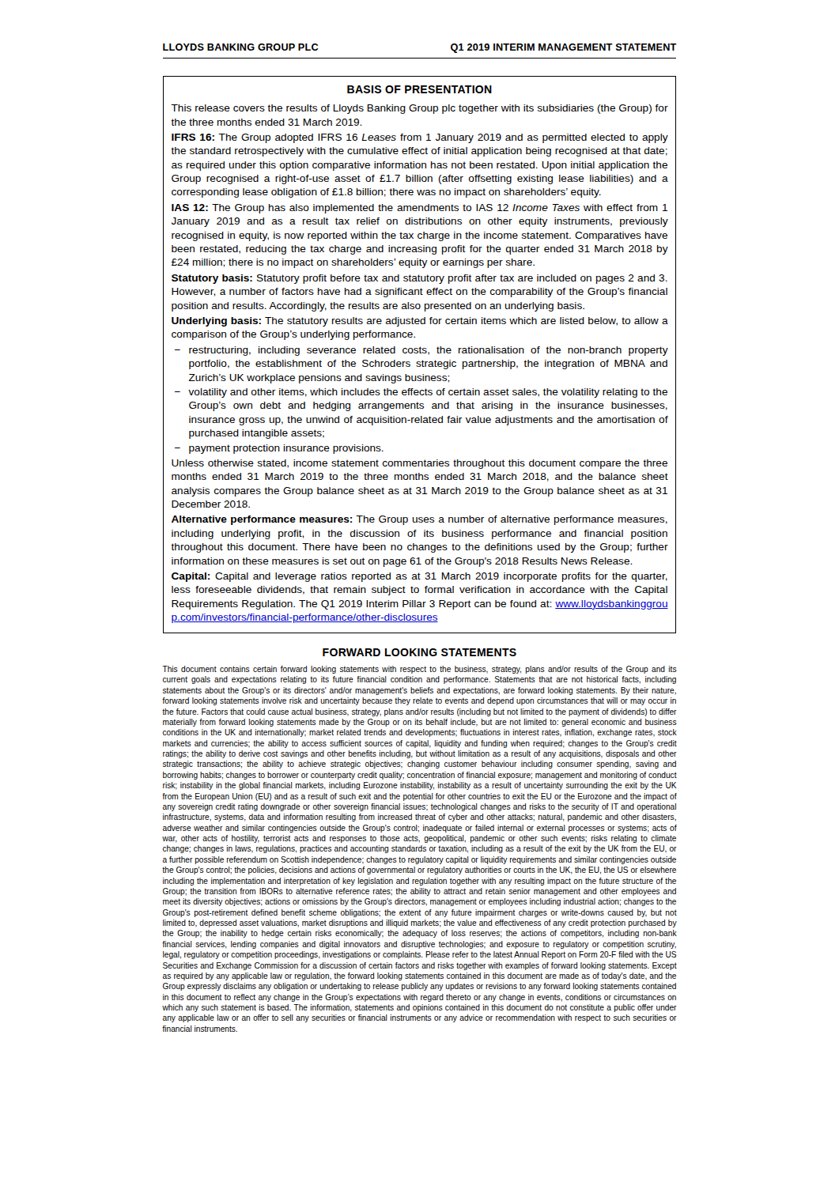Lloyds Banking Group plc
Q1 2019 Interim Management Statement
BASIS OF PRESENTATION
This release covers the results of Lloyds Banking Group plc together with its subsidiaries (the Group) for the three months ended 31 March 2019.
IFRS 16: The Group adopted IFRS 16 Leases from 1 January 2019 and as permitted elected to apply the standard retrospectively with the cumulative effect of initial application being recognised at that date; as required under this option comparative information has not been restated. Upon initial application the Group recognised a right-of-use asset of £1.7 billion (after offsetting existing lease liabilities) and a corresponding lease obligation of £1.8 billion; there was no impact on shareholders’ equity.
IAS 12: The Group has also implemented the amendments to IAS 12 Income Taxes with effect from 1 January 2019 and as a result tax relief on distributions on other equity instruments, previously recognised in equity, is now reported within the tax charge in the income statement. Comparatives have been restated, reducing the tax charge and increasing profit for the quarter ended 31 March 2018 by £24 million; there is no impact on shareholders’ equity or earnings per share.
Statutory basis: Statutory profit before tax and statutory profit after tax are included on pages 2 and 3. However, a number of factors have had a significant effect on the comparability of the Group’s financial position and results. Accordingly, the results are also presented on an underlying basis.
Underlying basis: The statutory results are adjusted for certain items which are listed below, to allow a comparison of the Group’s underlying performance.
restructuring, including severance related costs, the rationalisation of the non-branch property portfolio, the establishment of the Schroders strategic partnership, the integration of MBNA and Zurich’s UK workplace pensions and savings business;
volatility and other items, which includes the effects of certain asset sales, the volatility relating to the Group’s own debt and hedging arrangements and that arising in the insurance businesses, insurance gross up, the unwind of acquisition-related fair value adjustments and the amortisation of purchased intangible assets;
payment protection insurance provisions.
Unless otherwise stated, income statement commentaries throughout this document compare the three months ended 31 March 2019 to the three months ended 31 March 2018, and the balance sheet analysis compares the Group balance sheet as at 31 March 2019 to the Group balance sheet as at 31 December 2018.
Alternative performance measures: The Group uses a number of alternative performance measures, including underlying profit, in the discussion of its business performance and financial position throughout this document. There have been no changes to the definitions used by the Group; further information on these measures is set out on page 61 of the Group's 2018 Results News Release.
Capital: Capital and leverage ratios reported as at 31 March 2019 incorporate profits for the quarter, less foreseeable dividends, that remain subject to formal verification in accordance with the Capital Requirements Regulation. The Q1 2019 Interim Pillar 3 Report can be found at: www.lloydsbankinggroup.com/investors/financial-performance/other-disclosures
FORWARD LOOKING STATEMENTS
This document contains certain forward looking statements with respect to the business, strategy, plans and/or results of the Group and its current goals and expectations relating to its future financial condition and performance. Statements that are not historical facts, including statements about the Group's or its directors' and/or management's beliefs and expectations, are forward looking statements. By their nature, forward looking statements involve risk and uncertainty because they relate to events and depend upon circumstances that will or may occur in the future. Factors that could cause actual business, strategy, plans and/or results (including but not limited to the payment of dividends) to differ materially from forward looking statements made by the Group or on its behalf include, but are not limited to: general economic and business conditions in the UK and internationally; market related trends and developments; fluctuations in interest rates, inflation, exchange rates, stock markets and currencies; the ability to access sufficient sources of capital, liquidity and funding when required; changes to the Group's credit ratings; the ability to derive cost savings and other benefits including, but without limitation as a result of any acquisitions, disposals and other strategic transactions; the ability to achieve strategic objectives; changing customer behaviour including consumer spending, saving and borrowing habits; changes to borrower or counterparty credit quality; concentration of financial exposure; management and monitoring of conduct risk; instability in the global financial markets, including Eurozone instability, instability as a result of uncertainty surrounding the exit by the UK from the European Union (EU) and as a result of such exit and the potential for other countries to exit the EU or the Eurozone and the impact of any sovereign credit rating downgrade or other sovereign financial issues; technological changes and risks to the security of IT and operational infrastructure, systems, data and information resulting from increased threat of cyber and other attacks; natural, pandemic and other disasters, adverse weather and similar contingencies outside the Group's control; inadequate or failed internal or external processes or systems; acts of war, other acts of hostility, terrorist acts and responses to those acts, geopolitical, pandemic or other such events; risks relating to climate change; changes in laws, regulations, practices and accounting standards or taxation, including as a result of the exit by the UK from the EU, or a further possible referendum on Scottish independence; changes to regulatory capital or liquidity requirements and similar contingencies outside the Group's control; the policies, decisions and actions of governmental or regulatory authorities or courts in the UK, the EU, the US or elsewhere including the implementation and interpretation of key legislation and regulation together with any resulting impact on the future structure of the Group; the transition from IBORs to alternative reference rates; the ability to attract and retain senior management and other employees and meet its diversity objectives; actions or omissions by the Group's directors, management or employees including industrial action; changes to the Group's post-retirement defined benefit scheme obligations; the extent of any future impairment charges or write-downs caused by, but not limited to, depressed asset valuations, market disruptions and illiquid markets; the value and effectiveness of any credit protection purchased by the Group; the inability to hedge certain risks economically; the adequacy of loss reserves; the actions of competitors, including non-bank financial services, lending companies and digital innovators and disruptive technologies; and exposure to regulatory or competition scrutiny, legal, regulatory or competition proceedings, investigations or complaints. Please refer to the latest Annual Report on Form 20-F filed with the US Securities and Exchange Commission for a discussion of certain factors and risks together with examples of forward looking statements. Except as required by any applicable law or regulation, the forward looking statements contained in this document are made as of today's date, and the Group expressly disclaims any obligation or undertaking to release publicly any updates or revisions to any forward looking statements contained in this document to reflect any change in the Group’s expectations with regard thereto or any change in events, conditions or circumstances on which any such statement is based. The information, statements and opinions contained in this document do not constitute a public offer under any applicable law or an offer to sell any securities or financial instruments or any advice or recommendation with respect to such securities or financial instruments.